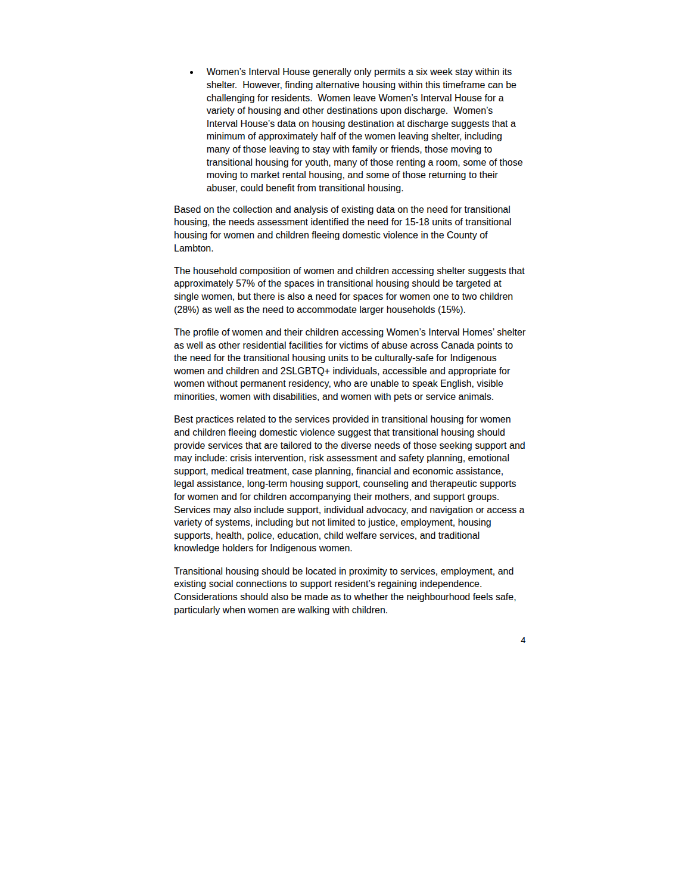Women’s Interval House generally only permits a six week stay within its shelter. However, finding alternative housing within this timeframe can be challenging for residents. Women leave Women’s Interval House for a variety of housing and other destinations upon discharge. Women’s Interval House’s data on housing destination at discharge suggests that a minimum of approximately half of the women leaving shelter, including many of those leaving to stay with family or friends, those moving to transitional housing for youth, many of those renting a room, some of those moving to market rental housing, and some of those returning to their abuser, could benefit from transitional housing.
Based on the collection and analysis of existing data on the need for transitional housing, the needs assessment identified the need for 15-18 units of transitional housing for women and children fleeing domestic violence in the County of Lambton.
The household composition of women and children accessing shelter suggests that approximately 57% of the spaces in transitional housing should be targeted at single women, but there is also a need for spaces for women one to two children (28%) as well as the need to accommodate larger households (15%).
The profile of women and their children accessing Women’s Interval Homes’ shelter as well as other residential facilities for victims of abuse across Canada points to the need for the transitional housing units to be culturally-safe for Indigenous women and children and 2SLGBTQ+ individuals, accessible and appropriate for women without permanent residency, who are unable to speak English, visible minorities, women with disabilities, and women with pets or service animals.
Best practices related to the services provided in transitional housing for women and children fleeing domestic violence suggest that transitional housing should provide services that are tailored to the diverse needs of those seeking support and may include: crisis intervention, risk assessment and safety planning, emotional support, medical treatment, case planning, financial and economic assistance, legal assistance, long-term housing support, counseling and therapeutic supports for women and for children accompanying their mothers, and support groups. Services may also include support, individual advocacy, and navigation or access a variety of systems, including but not limited to justice, employment, housing supports, health, police, education, child welfare services, and traditional knowledge holders for Indigenous women.
Transitional housing should be located in proximity to services, employment, and existing social connections to support resident’s regaining independence. Considerations should also be made as to whether the neighbourhood feels safe, particularly when women are walking with children.
4